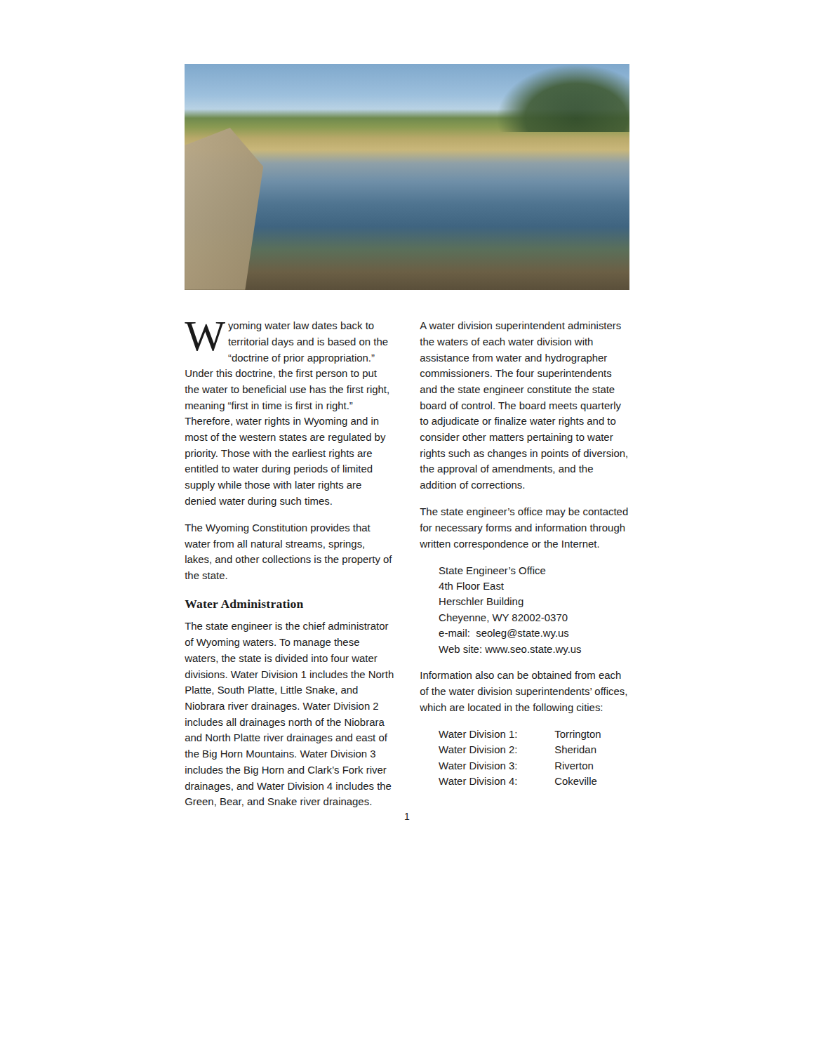Wyoming water law dates back to territorial days and is based on the “doctrine of prior appropriation.” Under this doctrine, the first person to put the water to beneficial use has the first right, meaning “first in time is first in right.” Therefore, water rights in Wyoming and in most of the western states are regulated by priority. Those with the earliest rights are entitled to water during periods of limited supply while those with later rights are denied water during such times.
The Wyoming Constitution provides that water from all natural streams, springs, lakes, and other collections is the property of the state.
Water Administration
The state engineer is the chief administrator of Wyoming waters. To manage these waters, the state is divided into four water divisions. Water Division 1 includes the North Platte, South Platte, Little Snake, and Niobrara river drainages. Water Division 2 includes all drainages north of the Niobrara and North Platte river drainages and east of the Big Horn Mountains. Water Division 3 includes the Big Horn and Clark’s Fork river drainages, and Water Division 4 includes the Green, Bear, and Snake river drainages.
A water division superintendent administers the waters of each water division with assistance from water and hydrographer commissioners. The four superintendents and the state engineer constitute the state board of control. The board meets quarterly to adjudicate or finalize water rights and to consider other matters pertaining to water rights such as changes in points of diversion, the approval of amendments, and the addition of corrections.
The state engineer’s office may be contacted for necessary forms and information through written correspondence or the Internet.
State Engineer’s Office
4th Floor East
Herschler Building
Cheyenne, WY 82002-0370
e-mail: seoleg@state.wy.us
Web site: www.seo.state.wy.us
Information also can be obtained from each of the water division superintendents’ offices, which are located in the following cities:
Water Division 1: Torrington
Water Division 2: Sheridan
Water Division 3: Riverton
Water Division 4: Cokeville
1